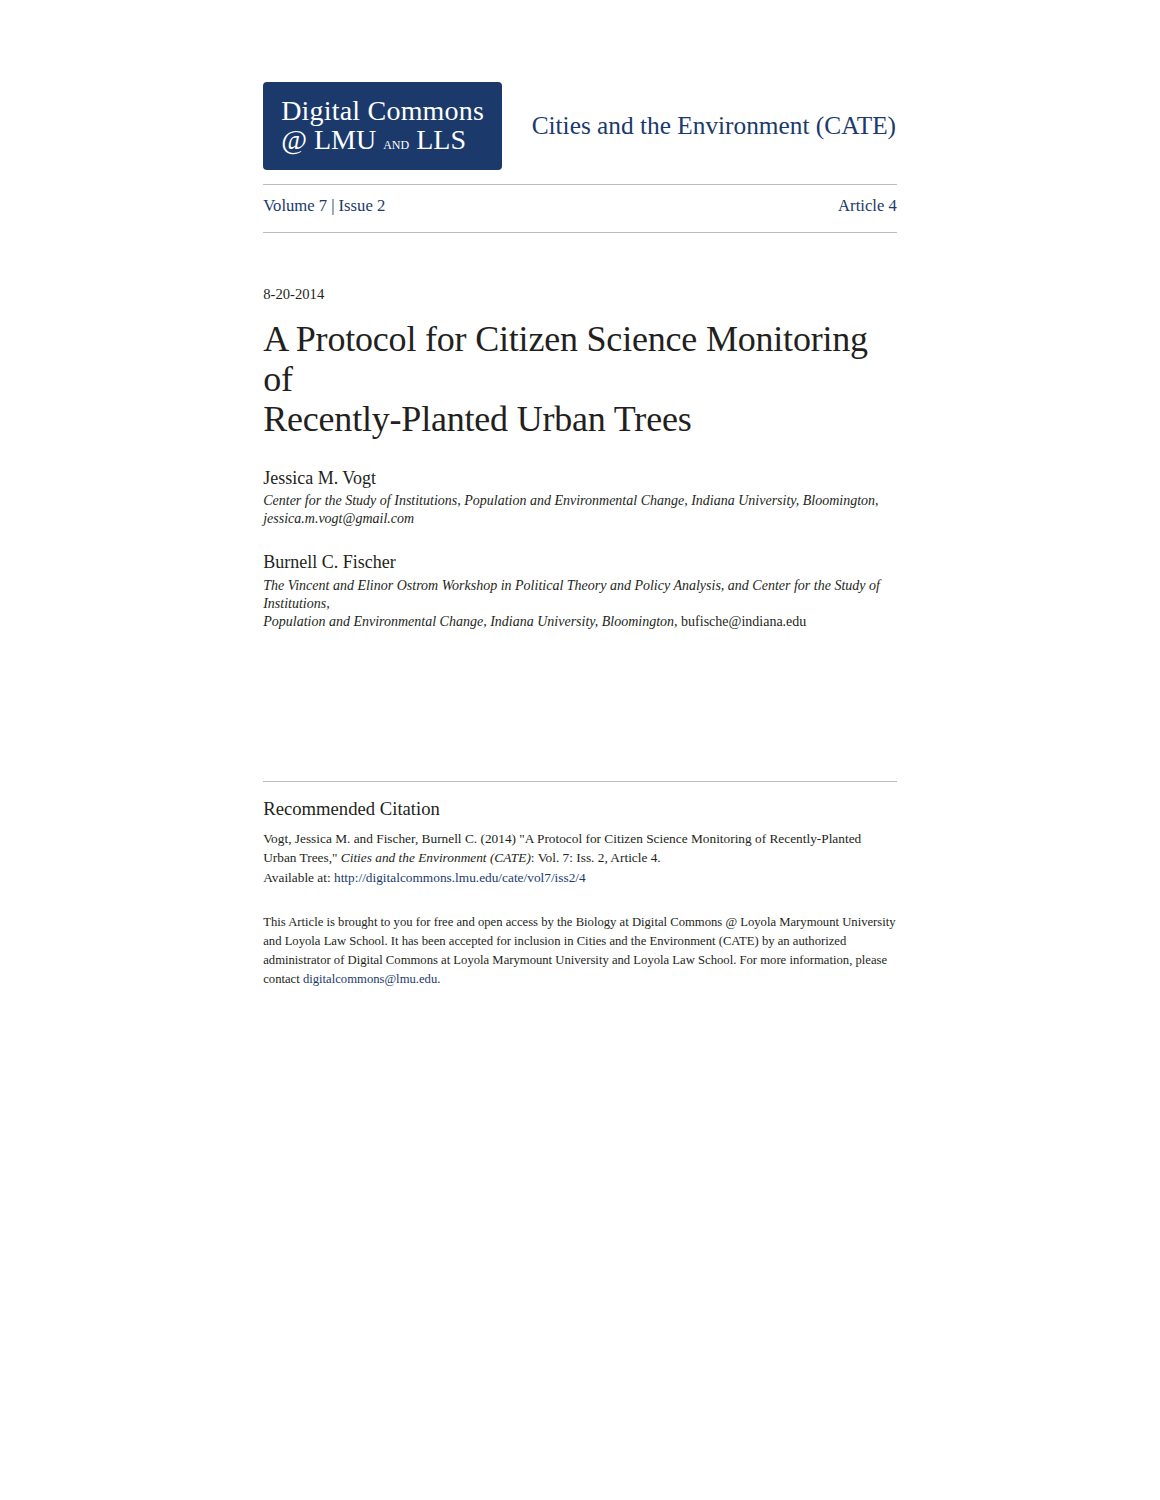Digital Commons
@ LMU and LLS
Cities and the Environment (CATE)
Volume 7|Issue 2
Article 4
8-20-2014
A Protocol for Citizen Science Monitoring of
Recently-Planted Urban Trees
Jessica M. Vogt
Center for the Study of Institutions, Population and Environmental Change, Indiana University, Bloomington,
jessica.m.vogt@gmail.com
Burnell C. Fischer
The Vincent and Elinor Ostrom Workshop in Political Theory and Policy Analysis, and Center for the Study of Institutions,
Population and Environmental Change, Indiana University, Bloomington, bufische@indiana.edu
Recommended Citation
Vogt, Jessica M. and Fischer, Burnell C. (2014) "A Protocol for Citizen Science Monitoring of Recently-Planted Urban Trees," Cities and the Environment (CATE): Vol. 7: Iss. 2, Article 4.
Available at: http://digitalcommons.lmu.edu/cate/vol7/iss2/4
This Article is brought to you for free and open access by the Biology at Digital Commons @ Loyola Marymount University and Loyola Law School. It has been accepted for inclusion in Cities and the Environment (CATE) by an authorized administrator of Digital Commons at Loyola Marymount University and Loyola Law School. For more information, please contact digitalcommons@lmu.edu.